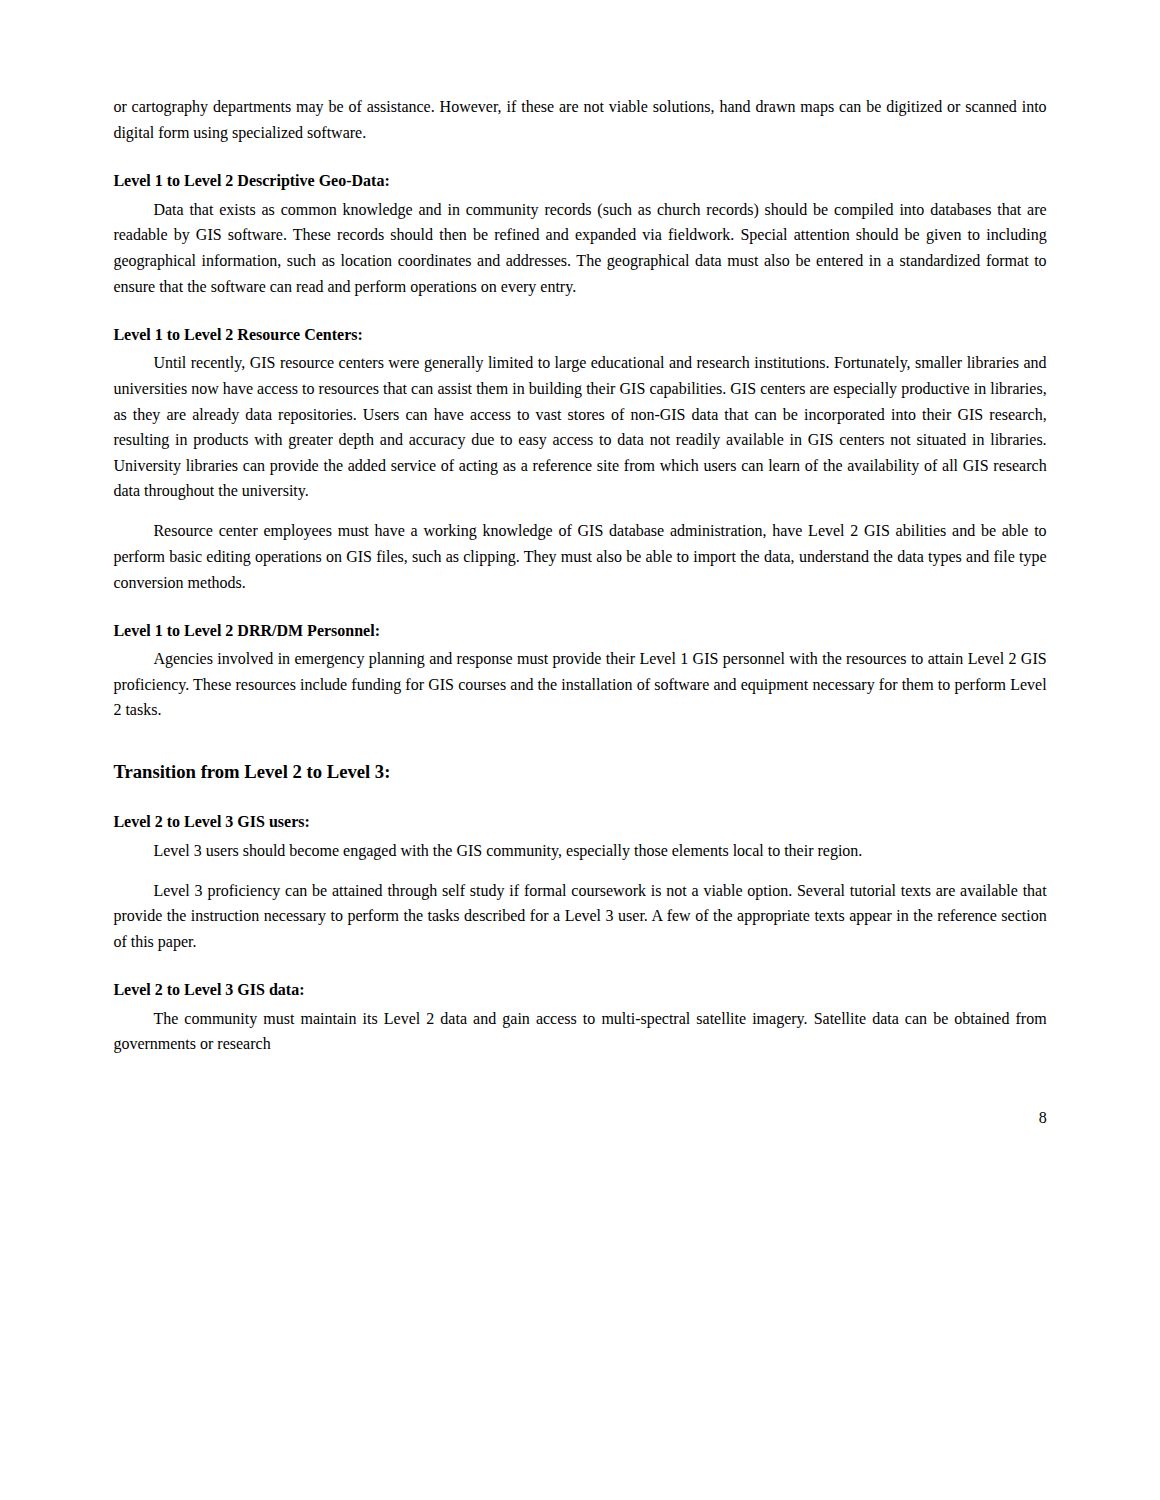or cartography departments may be of assistance. However, if these are not viable solutions, hand drawn maps can be digitized or scanned into digital form using specialized software.
Level 1 to Level 2 Descriptive Geo-Data:
Data that exists as common knowledge and in community records (such as church records) should be compiled into databases that are readable by GIS software. These records should then be refined and expanded via fieldwork. Special attention should be given to including geographical information, such as location coordinates and addresses. The geographical data must also be entered in a standardized format to ensure that the software can read and perform operations on every entry.
Level 1 to Level 2 Resource Centers:
Until recently, GIS resource centers were generally limited to large educational and research institutions. Fortunately, smaller libraries and universities now have access to resources that can assist them in building their GIS capabilities. GIS centers are especially productive in libraries, as they are already data repositories. Users can have access to vast stores of non-GIS data that can be incorporated into their GIS research, resulting in products with greater depth and accuracy due to easy access to data not readily available in GIS centers not situated in libraries. University libraries can provide the added service of acting as a reference site from which users can learn of the availability of all GIS research data throughout the university.
Resource center employees must have a working knowledge of GIS database administration, have Level 2 GIS abilities and be able to perform basic editing operations on GIS files, such as clipping. They must also be able to import the data, understand the data types and file type conversion methods.
Level 1 to Level 2 DRR/DM Personnel:
Agencies involved in emergency planning and response must provide their Level 1 GIS personnel with the resources to attain Level 2 GIS proficiency. These resources include funding for GIS courses and the installation of software and equipment necessary for them to perform Level 2 tasks.
Transition from Level 2 to Level 3:
Level 2 to Level 3 GIS users:
Level 3 users should become engaged with the GIS community, especially those elements local to their region.
Level 3 proficiency can be attained through self study if formal coursework is not a viable option. Several tutorial texts are available that provide the instruction necessary to perform the tasks described for a Level 3 user. A few of the appropriate texts appear in the reference section of this paper.
Level 2 to Level 3 GIS data:
The community must maintain its Level 2 data and gain access to multi-spectral satellite imagery. Satellite data can be obtained from governments or research
8